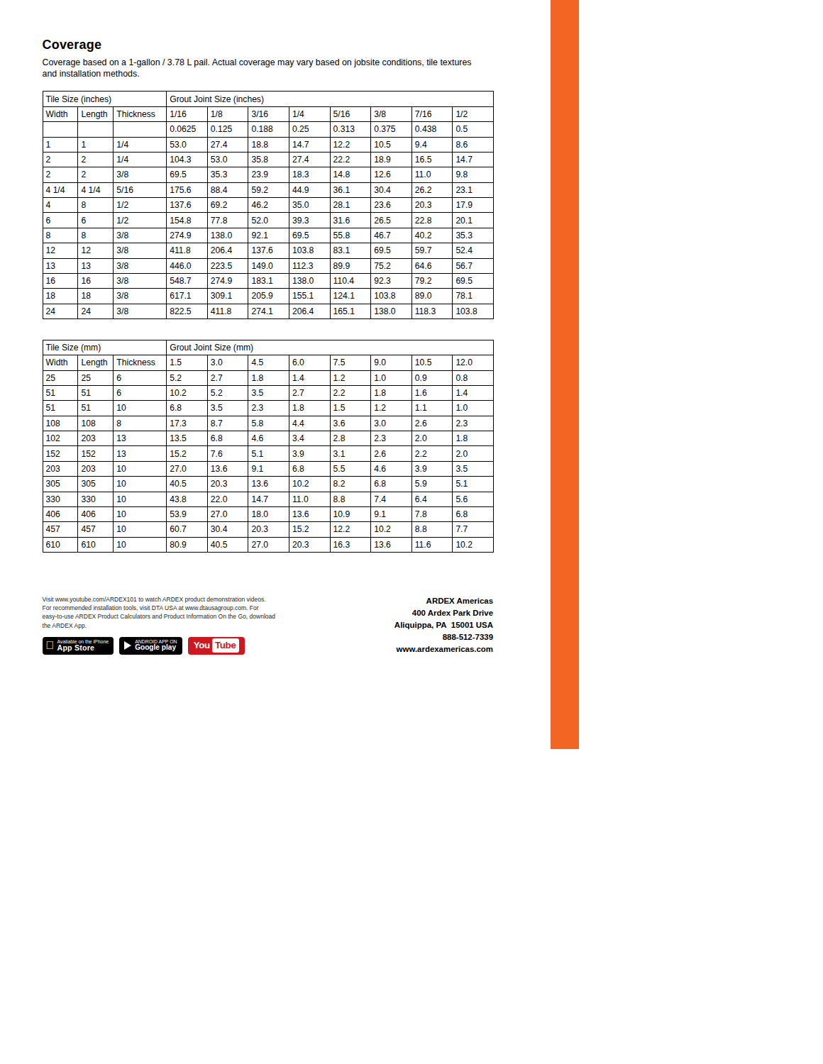Coverage
Coverage based on a 1-gallon / 3.78 L pail. Actual coverage may vary based on jobsite conditions, tile textures and installation methods.
| Tile Size (inches) | Grout Joint Size (inches) |
| Width | Length | Thickness | 1/16 | 1/8 | 3/16 | 1/4 | 5/16 | 3/8 | 7/16 | 1/2 |
| | | | 0.0625 | 0.125 | 0.188 | 0.25 | 0.313 | 0.375 | 0.438 | 0.5 |
| 1 | 1 | 1/4 | 53.0 | 27.4 | 18.8 | 14.7 | 12.2 | 10.5 | 9.4 | 8.6 |
| 2 | 2 | 1/4 | 104.3 | 53.0 | 35.8 | 27.4 | 22.2 | 18.9 | 16.5 | 14.7 |
| 2 | 2 | 3/8 | 69.5 | 35.3 | 23.9 | 18.3 | 14.8 | 12.6 | 11.0 | 9.8 |
| 4 1/4 | 4 1/4 | 5/16 | 175.6 | 88.4 | 59.2 | 44.9 | 36.1 | 30.4 | 26.2 | 23.1 |
| 4 | 8 | 1/2 | 137.6 | 69.2 | 46.2 | 35.0 | 28.1 | 23.6 | 20.3 | 17.9 |
| 6 | 6 | 1/2 | 154.8 | 77.8 | 52.0 | 39.3 | 31.6 | 26.5 | 22.8 | 20.1 |
| 8 | 8 | 3/8 | 274.9 | 138.0 | 92.1 | 69.5 | 55.8 | 46.7 | 40.2 | 35.3 |
| 12 | 12 | 3/8 | 411.8 | 206.4 | 137.6 | 103.8 | 83.1 | 69.5 | 59.7 | 52.4 |
| 13 | 13 | 3/8 | 446.0 | 223.5 | 149.0 | 112.3 | 89.9 | 75.2 | 64.6 | 56.7 |
| 16 | 16 | 3/8 | 548.7 | 274.9 | 183.1 | 138.0 | 110.4 | 92.3 | 79.2 | 69.5 |
| 18 | 18 | 3/8 | 617.1 | 309.1 | 205.9 | 155.1 | 124.1 | 103.8 | 89.0 | 78.1 |
| 24 | 24 | 3/8 | 822.5 | 411.8 | 274.1 | 206.4 | 165.1 | 138.0 | 118.3 | 103.8 |
| Tile Size (mm) | Grout Joint Size (mm) |
| Width | Length | Thickness | 1.5 | 3.0 | 4.5 | 6.0 | 7.5 | 9.0 | 10.5 | 12.0 |
| 25 | 25 | 6 | 5.2 | 2.7 | 1.8 | 1.4 | 1.2 | 1.0 | 0.9 | 0.8 |
| 51 | 51 | 6 | 10.2 | 5.2 | 3.5 | 2.7 | 2.2 | 1.8 | 1.6 | 1.4 |
| 51 | 51 | 10 | 6.8 | 3.5 | 2.3 | 1.8 | 1.5 | 1.2 | 1.1 | 1.0 |
| 108 | 108 | 8 | 17.3 | 8.7 | 5.8 | 4.4 | 3.6 | 3.0 | 2.6 | 2.3 |
| 102 | 203 | 13 | 13.5 | 6.8 | 4.6 | 3.4 | 2.8 | 2.3 | 2.0 | 1.8 |
| 152 | 152 | 13 | 15.2 | 7.6 | 5.1 | 3.9 | 3.1 | 2.6 | 2.2 | 2.0 |
| 203 | 203 | 10 | 27.0 | 13.6 | 9.1 | 6.8 | 5.5 | 4.6 | 3.9 | 3.5 |
| 305 | 305 | 10 | 40.5 | 20.3 | 13.6 | 10.2 | 8.2 | 6.8 | 5.9 | 5.1 |
| 330 | 330 | 10 | 43.8 | 22.0 | 14.7 | 11.0 | 8.8 | 7.4 | 6.4 | 5.6 |
| 406 | 406 | 10 | 53.9 | 27.0 | 18.0 | 13.6 | 10.9 | 9.1 | 7.8 | 6.8 |
| 457 | 457 | 10 | 60.7 | 30.4 | 20.3 | 15.2 | 12.2 | 10.2 | 8.8 | 7.7 |
| 610 | 610 | 10 | 80.9 | 40.5 | 27.0 | 20.3 | 16.3 | 13.6 | 11.6 | 10.2 |
Visit www.youtube.com/ARDEX101 to watch ARDEX product demonstration videos.
For recommended installation tools, visit DTA USA at www.dtausagroup.com. For
easy-to-use ARDEX Product Calculators and Product Information On the Go, download
the ARDEX App.
 Available on the iPhoneApp Store ANDROID APP ONGoogle play YouTube
ARDEX Americas
400 Ardex Park Drive
Aliquippa, PA 15001 USA
888-512-7339
www.ardexamericas.com